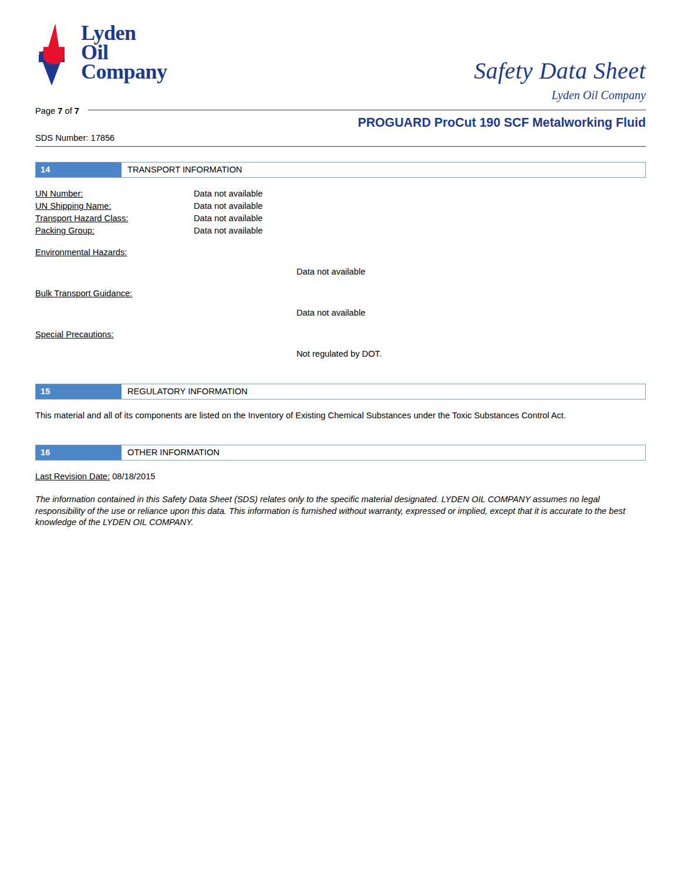Lyden
Oil
Company
Safety Data Sheet
Lyden Oil Company
Page 7 of 7
PROGUARD ProCut 190 SCF Metalworking Fluid
SDS Number: 17856
14
TRANSPORT INFORMATION
UN Number:
Data not available
UN Shipping Name:
Data not available
Transport Hazard Class:
Data not available
Packing Group:
Data not available
Environmental Hazards:
Data not available
Bulk Transport Guidance:
Data not available
Special Precautions:
Not regulated by DOT.
15
REGULATORY INFORMATION
This material and all of its components are listed on the Inventory of Existing Chemical Substances under the Toxic Substances Control Act.
16
OTHER INFORMATION
Last Revision Date: 08/18/2015
The information contained in this Safety Data Sheet (SDS) relates only to the specific material designated. LYDEN OIL COMPANY assumes no legal responsibility of the use or reliance upon this data. This information is furnished without warranty, expressed or implied, except that it is accurate to the best knowledge of the LYDEN OIL COMPANY.